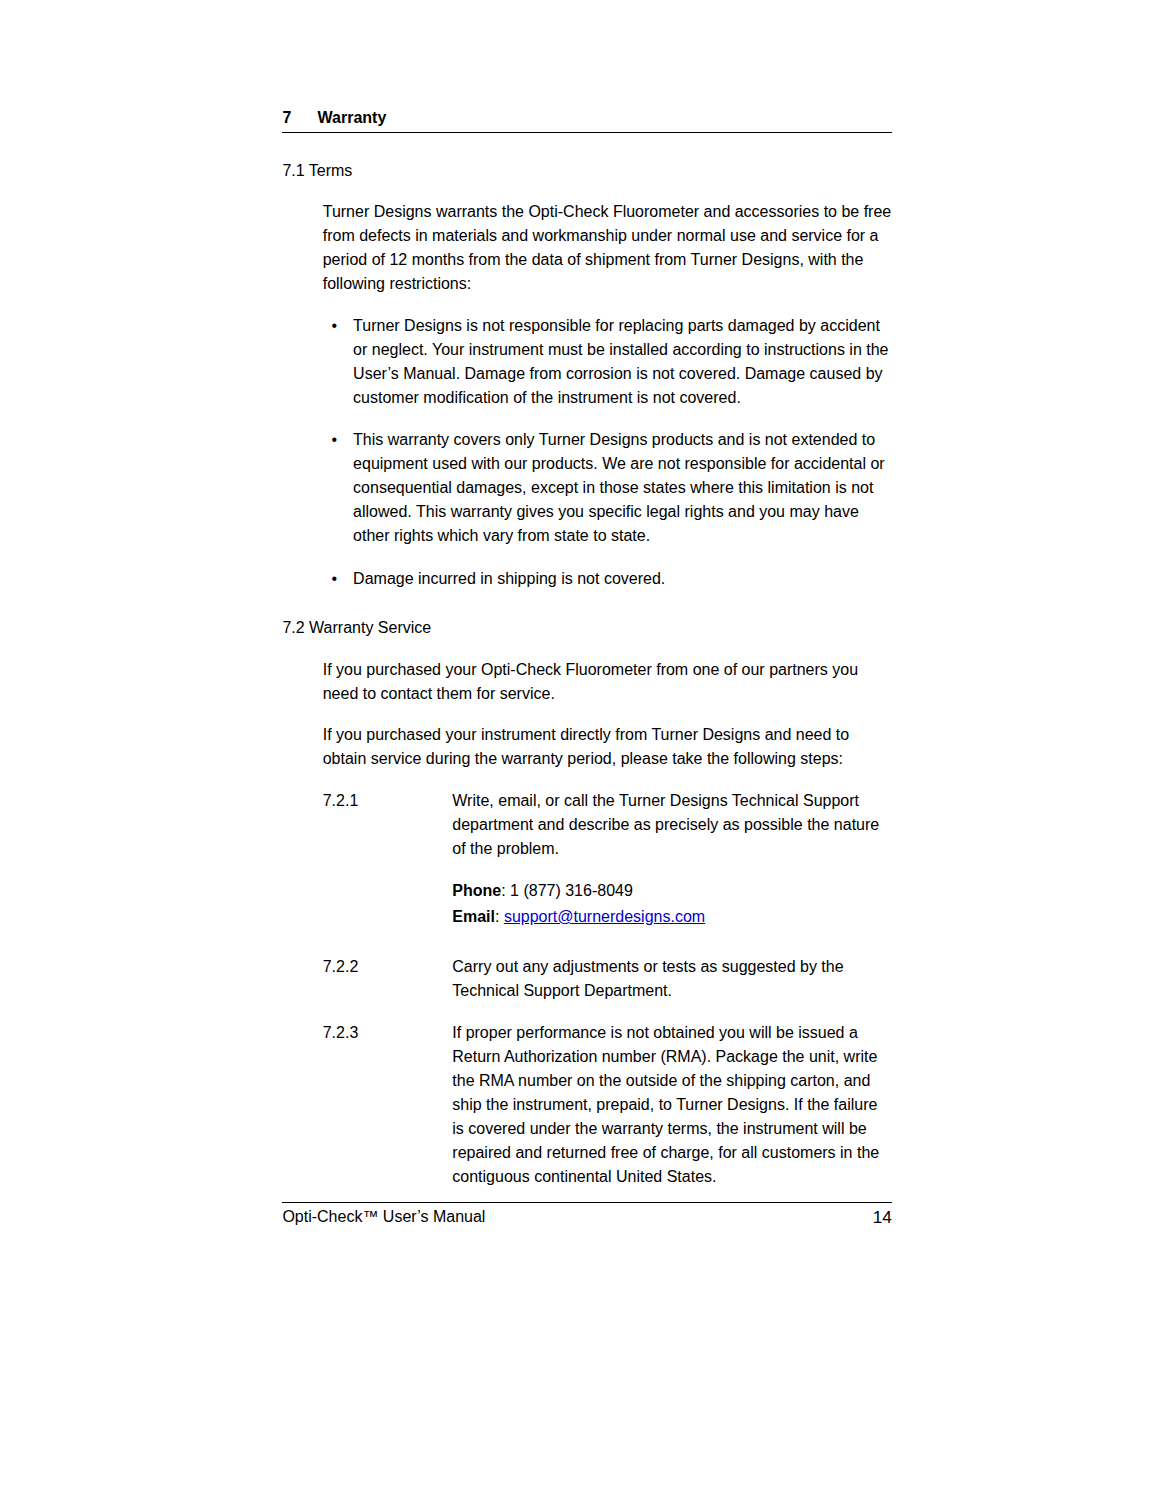7 Warranty
7.1 Terms
Turner Designs warrants the Opti-Check Fluorometer and accessories to be free from defects in materials and workmanship under normal use and service for a period of 12 months from the data of shipment from Turner Designs, with the following restrictions:
Turner Designs is not responsible for replacing parts damaged by accident or neglect. Your instrument must be installed according to instructions in the User’s Manual. Damage from corrosion is not covered. Damage caused by customer modification of the instrument is not covered.
This warranty covers only Turner Designs products and is not extended to equipment used with our products. We are not responsible for accidental or consequential damages, except in those states where this limitation is not allowed. This warranty gives you specific legal rights and you may have other rights which vary from state to state.
Damage incurred in shipping is not covered.
7.2 Warranty Service
If you purchased your Opti-Check Fluorometer from one of our partners you need to contact them for service.
If you purchased your instrument directly from Turner Designs and need to obtain service during the warranty period, please take the following steps:
7.2.1 Write, email, or call the Turner Designs Technical Support department and describe as precisely as possible the nature of the problem.
Phone: 1 (877) 316-8049
Email: support@turnerdesigns.com
7.2.2 Carry out any adjustments or tests as suggested by the Technical Support Department.
7.2.3 If proper performance is not obtained you will be issued a Return Authorization number (RMA). Package the unit, write the RMA number on the outside of the shipping carton, and ship the instrument, prepaid, to Turner Designs. If the failure is covered under the warranty terms, the instrument will be repaired and returned free of charge, for all customers in the contiguous continental United States.
Opti-Check™ User’s Manual 14